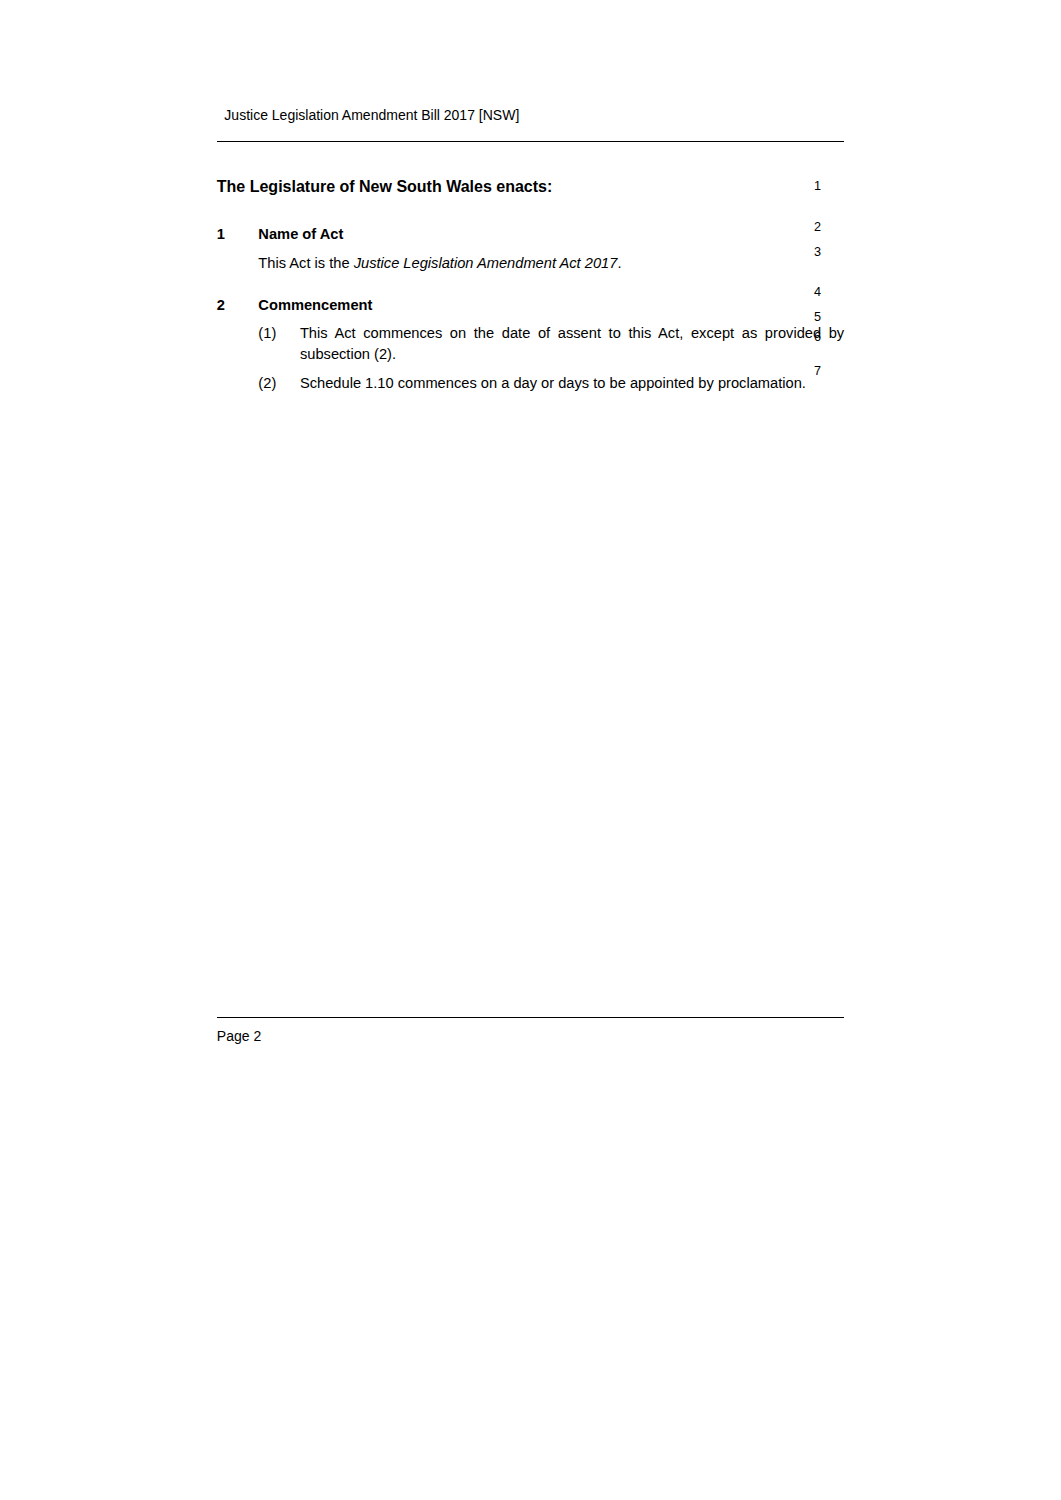Justice Legislation Amendment Bill 2017 [NSW]
1
2
3
4
5
6
7
The Legislature of New South Wales enacts:
1 Name of Act
This Act is the Justice Legislation Amendment Act 2017.
2 Commencement
(1) This Act commences on the date of assent to this Act, except as provided by subsection (2).
(2) Schedule 1.10 commences on a day or days to be appointed by proclamation.
Page 2